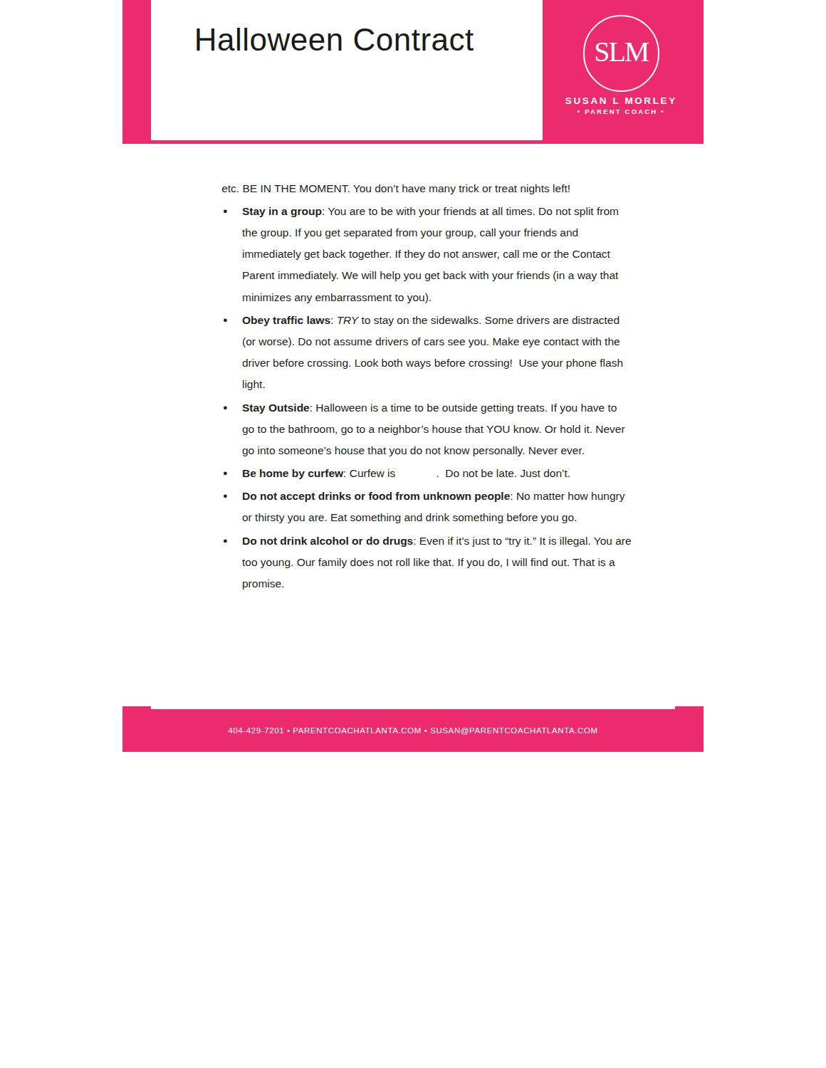Halloween Contract
SLM
SUSAN L MORLEY
• PARENT COACH •
etc. BE IN THE MOMENT. You don’t have many trick or treat nights left!
Stay in a group: You are to be with your friends at all times. Do not split from the group. If you get separated from your group, call your friends and immediately get back together. If they do not answer, call me or the Contact Parent immediately. We will help you get back with your friends (in a way that minimizes any embarrassment to you).
Obey traffic laws: TRY to stay on the sidewalks. Some drivers are distracted (or worse). Do not assume drivers of cars see you. Make eye contact with the driver before crossing. Look both ways before crossing! Use your phone flash light.
Stay Outside: Halloween is a time to be outside getting treats. If you have to go to the bathroom, go to a neighbor’s house that YOU know. Or hold it. Never go into someone’s house that you do not know personally. Never ever.
Be home by curfew: Curfew is . Do not be late. Just don’t.
Do not accept drinks or food from unknown people: No matter how hungry or thirsty you are. Eat something and drink something before you go.
Do not drink alcohol or do drugs: Even if it’s just to “try it.” It is illegal. You are too young. Our family does not roll like that. If you do, I will find out. That is a promise.
404-429-7201 • PARENTCOACHATLANTA.COM • SUSAN@PARENTCOACHATLANTA.COM